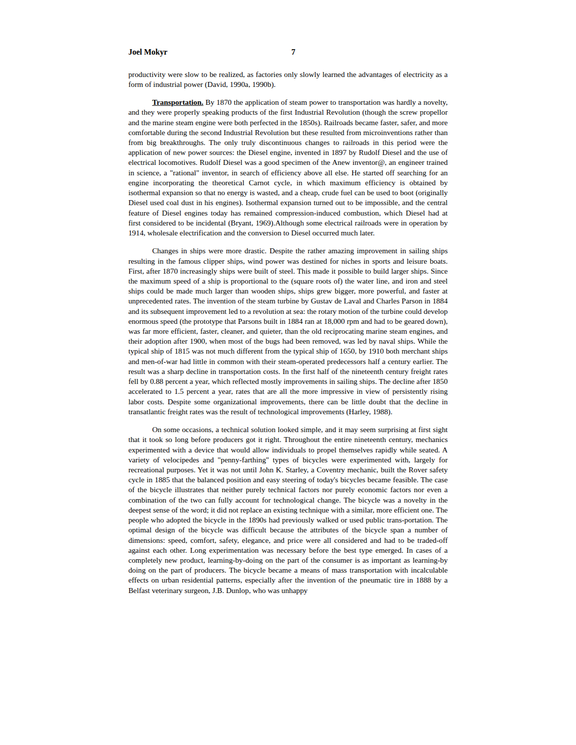Joel Mokyr 7
productivity were slow to be realized, as factories only slowly learned the advantages of electricity as a form of industrial power (David, 1990a, 1990b).
Transportation. By 1870 the application of steam power to transportation was hardly a novelty, and they were properly speaking products of the first Industrial Revolution (though the screw propellor and the marine steam engine were both perfected in the 1850s). Railroads became faster, safer, and more comfortable during the second Industrial Revolution but these resulted from microinventions rather than from big breakthroughs. The only truly discontinuous changes to railroads in this period were the application of new power sources: the Diesel engine, invented in 1897 by Rudolf Diesel and the use of electrical locomotives. Rudolf Diesel was a good specimen of the Anew inventor@, an engineer trained in science, a "rational" inventor, in search of efficiency above all else. He started off searching for an engine incorporating the theoretical Carnot cycle, in which maximum efficiency is obtained by isothermal expansion so that no energy is wasted, and a cheap, crude fuel can be used to boot (originally Diesel used coal dust in his engines). Isothermal expansion turned out to be impossible, and the central feature of Diesel engines today has remained compression-induced combustion, which Diesel had at first considered to be incidental (Bryant, 1969).Although some electrical railroads were in operation by 1914, wholesale electrification and the conversion to Diesel occurred much later.
Changes in ships were more drastic. Despite the rather amazing improvement in sailing ships resulting in the famous clipper ships, wind power was destined for niches in sports and leisure boats. First, after 1870 increasingly ships were built of steel. This made it possible to build larger ships. Since the maximum speed of a ship is proportional to the (square roots of) the water line, and iron and steel ships could be made much larger than wooden ships, ships grew bigger, more powerful, and faster at unprecedented rates. The invention of the steam turbine by Gustav de Laval and Charles Parson in 1884 and its subsequent improvement led to a revolution at sea: the rotary motion of the turbine could develop enormous speed (the prototype that Parsons built in 1884 ran at 18,000 rpm and had to be geared down), was far more efficient, faster, cleaner, and quieter, than the old reciprocating marine steam engines, and their adoption after 1900, when most of the bugs had been removed, was led by naval ships. While the typical ship of 1815 was not much different from the typical ship of 1650, by 1910 both merchant ships and men-of-war had little in common with their steam-operated predecessors half a century earlier. The result was a sharp decline in transportation costs. In the first half of the nineteenth century freight rates fell by 0.88 percent a year, which reflected mostly improvements in sailing ships. The decline after 1850 accelerated to 1.5 percent a year, rates that are all the more impressive in view of persistently rising labor costs. Despite some organizational improvements, there can be little doubt that the decline in transatlantic freight rates was the result of technological improvements (Harley, 1988).
On some occasions, a technical solution looked simple, and it may seem surprising at first sight that it took so long before producers got it right. Throughout the entire nineteenth century, mechanics experimented with a device that would allow individuals to propel themselves rapidly while seated. A variety of velocipedes and "penny-farthing" types of bicycles were experimented with, largely for recreational purposes. Yet it was not until John K. Starley, a Coventry mechanic, built the Rover safety cycle in 1885 that the balanced position and easy steering of today's bicycles became feasible. The case of the bicycle illustrates that neither purely technical factors nor purely economic factors nor even a combination of the two can fully account for technological change. The bicycle was a novelty in the deepest sense of the word; it did not replace an existing technique with a similar, more efficient one. The people who adopted the bicycle in the 1890s had previously walked or used public trans-portation. The optimal design of the bicycle was difficult because the attributes of the bicycle span a number of dimensions: speed, comfort, safety, elegance, and price were all considered and had to be traded-off against each other. Long experimentation was necessary before the best type emerged. In cases of a completely new product, learning-by-doing on the part of the consumer is as important as learning-by doing on the part of producers. The bicycle became a means of mass transportation with incalculable effects on urban residential patterns, especially after the invention of the pneumatic tire in 1888 by a Belfast veterinary surgeon, J.B. Dunlop, who was unhappy